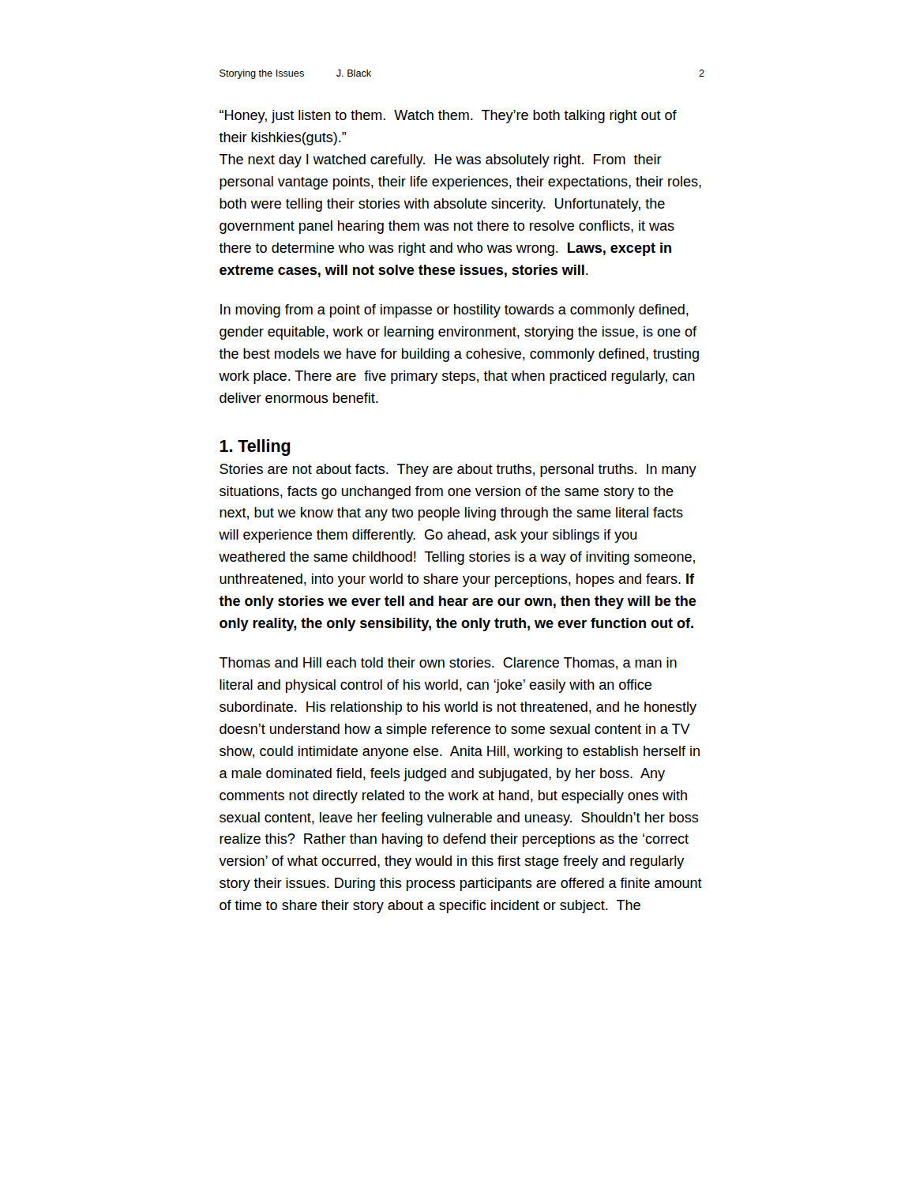Storying the Issues J. Black 2
“Honey, just listen to them. Watch them. They’re both talking right out of their kishkies(guts).”
The next day I watched carefully. He was absolutely right. From their personal vantage points, their life experiences, their expectations, their roles, both were telling their stories with absolute sincerity. Unfortunately, the government panel hearing them was not there to resolve conflicts, it was there to determine who was right and who was wrong. Laws, except in extreme cases, will not solve these issues, stories will.
In moving from a point of impasse or hostility towards a commonly defined, gender equitable, work or learning environment, storying the issue, is one of the best models we have for building a cohesive, commonly defined, trusting work place. There are five primary steps, that when practiced regularly, can deliver enormous benefit.
1. Telling
Stories are not about facts. They are about truths, personal truths. In many situations, facts go unchanged from one version of the same story to the next, but we know that any two people living through the same literal facts will experience them differently. Go ahead, ask your siblings if you weathered the same childhood! Telling stories is a way of inviting someone, unthreatened, into your world to share your perceptions, hopes and fears. If the only stories we ever tell and hear are our own, then they will be the only reality, the only sensibility, the only truth, we ever function out of.
Thomas and Hill each told their own stories. Clarence Thomas, a man in literal and physical control of his world, can ‘joke’ easily with an office subordinate. His relationship to his world is not threatened, and he honestly doesn’t understand how a simple reference to some sexual content in a TV show, could intimidate anyone else. Anita Hill, working to establish herself in a male dominated field, feels judged and subjugated, by her boss. Any comments not directly related to the work at hand, but especially ones with sexual content, leave her feeling vulnerable and uneasy. Shouldn’t her boss realize this? Rather than having to defend their perceptions as the ‘correct version’ of what occurred, they would in this first stage freely and regularly story their issues. During this process participants are offered a finite amount of time to share their story about a specific incident or subject. The